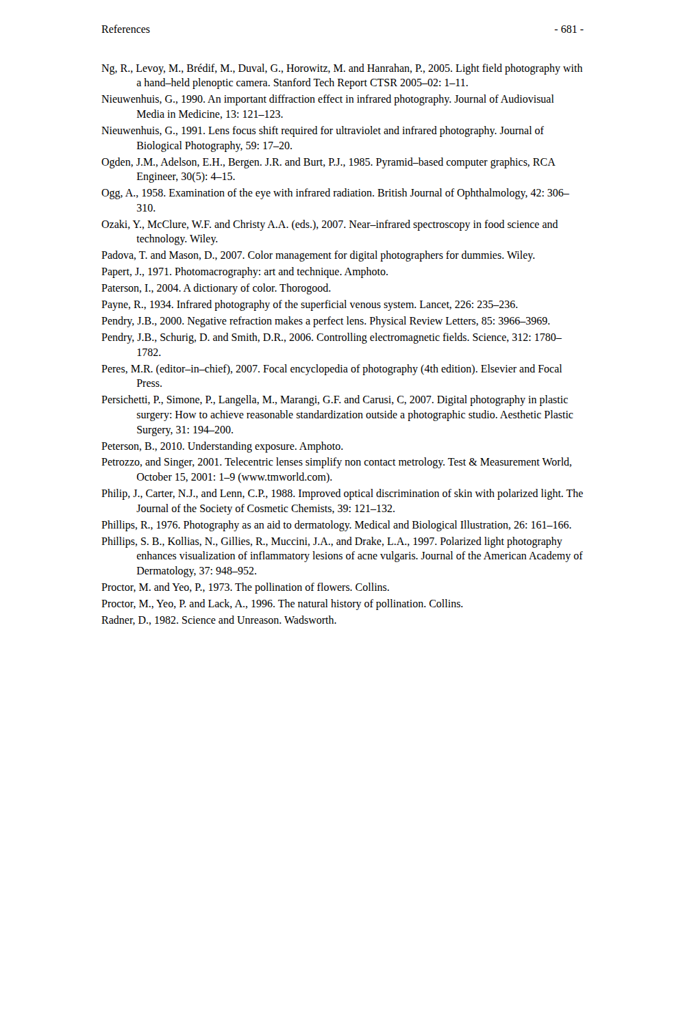References - 681 -
Ng, R., Levoy, M., Brédif, M., Duval, G., Horowitz, M. and Hanrahan, P., 2005. Light field photography with a hand–held plenoptic camera. Stanford Tech Report CTSR 2005–02: 1–11.
Nieuwenhuis, G., 1990. An important diffraction effect in infrared photography. Journal of Audiovisual Media in Medicine, 13: 121–123.
Nieuwenhuis, G., 1991. Lens focus shift required for ultraviolet and infrared photography. Journal of Biological Photography, 59: 17–20.
Ogden, J.M., Adelson, E.H., Bergen. J.R. and Burt, P.J., 1985. Pyramid–based computer graphics, RCA Engineer, 30(5): 4–15.
Ogg, A., 1958. Examination of the eye with infrared radiation. British Journal of Ophthalmology, 42: 306–310.
Ozaki, Y., McClure, W.F. and Christy A.A. (eds.), 2007. Near–infrared spectroscopy in food science and technology. Wiley.
Padova, T. and Mason, D., 2007. Color management for digital photographers for dummies. Wiley.
Papert, J., 1971. Photomacrography: art and technique. Amphoto.
Paterson, I., 2004. A dictionary of color. Thorogood.
Payne, R., 1934. Infrared photography of the superficial venous system. Lancet, 226: 235–236.
Pendry, J.B., 2000. Negative refraction makes a perfect lens. Physical Review Letters, 85: 3966–3969.
Pendry, J.B., Schurig, D. and Smith, D.R., 2006. Controlling electromagnetic fields. Science, 312: 1780–1782.
Peres, M.R. (editor–in–chief), 2007. Focal encyclopedia of photography (4th edition). Elsevier and Focal Press.
Persichetti, P., Simone, P., Langella, M., Marangi, G.F. and Carusi, C, 2007. Digital photography in plastic surgery: How to achieve reasonable standardization outside a photographic studio. Aesthetic Plastic Surgery, 31: 194–200.
Peterson, B., 2010. Understanding exposure. Amphoto.
Petrozzo, and Singer, 2001. Telecentric lenses simplify non contact metrology. Test & Measurement World, October 15, 2001: 1–9 (www.tmworld.com).
Philip, J., Carter, N.J., and Lenn, C.P., 1988. Improved optical discrimination of skin with polarized light. The Journal of the Society of Cosmetic Chemists, 39: 121–132.
Phillips, R., 1976. Photography as an aid to dermatology. Medical and Biological Illustration, 26: 161–166.
Phillips, S. B., Kollias, N., Gillies, R., Muccini, J.A., and Drake, L.A., 1997. Polarized light photography enhances visualization of inflammatory lesions of acne vulgaris. Journal of the American Academy of Dermatology, 37: 948–952.
Proctor, M. and Yeo, P., 1973. The pollination of flowers. Collins.
Proctor, M., Yeo, P. and Lack, A., 1996. The natural history of pollination. Collins.
Radner, D., 1982. Science and Unreason. Wadsworth.